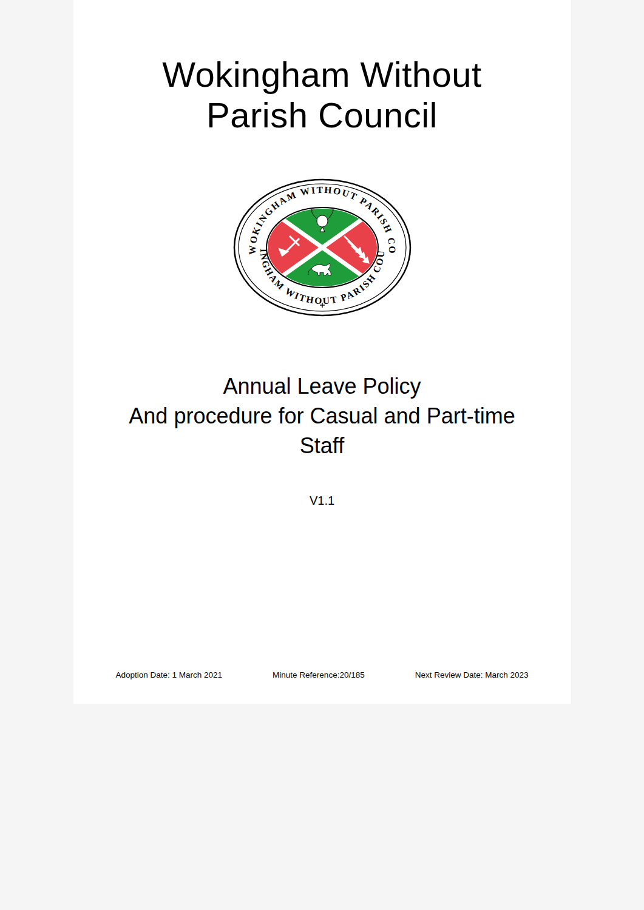Wokingham Without Parish Council
WOKINGHAM WITHOUT PARISH CO WOKINGHAM WITHOUT PARISH COUNCIL
Annual Leave Policy
And procedure for Casual and Part-time Staff
V1.1
Adoption Date: 1 March 2021 Minute Reference:20/185 Next Review Date: March 2023